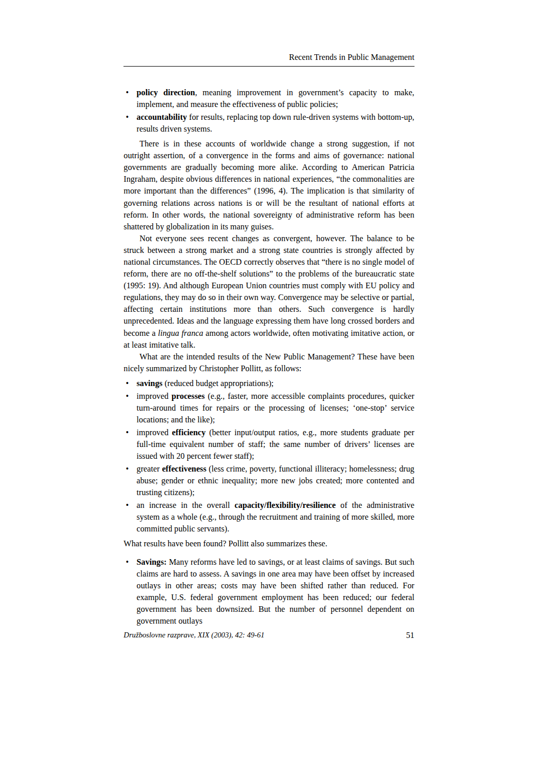Recent Trends in Public Management
policy direction, meaning improvement in government’s capacity to make, implement, and measure the effectiveness of public policies;
accountability for results, replacing top down rule-driven systems with bottom-up, results driven systems.
There is in these accounts of worldwide change a strong suggestion, if not outright assertion, of a convergence in the forms and aims of governance: national governments are gradually becoming more alike. According to American Patricia Ingraham, despite obvious differences in national experiences, “the commonalities are more important than the differences” (1996, 4). The implication is that similarity of governing relations across nations is or will be the resultant of national efforts at reform. In other words, the national sovereignty of administrative reform has been shattered by globalization in its many guises.
Not everyone sees recent changes as convergent, however. The balance to be struck between a strong market and a strong state countries is strongly affected by national circumstances. The OECD correctly observes that “there is no single model of reform, there are no off-the-shelf solutions” to the problems of the bureaucratic state (1995: 19). And although European Union countries must comply with EU policy and regulations, they may do so in their own way. Convergence may be selective or partial, affecting certain institutions more than others. Such convergence is hardly unprecedented. Ideas and the language expressing them have long crossed borders and become a lingua franca among actors worldwide, often motivating imitative action, or at least imitative talk.
What are the intended results of the New Public Management? These have been nicely summarized by Christopher Pollitt, as follows:
savings (reduced budget appropriations);
improved processes (e.g., faster, more accessible complaints procedures, quicker turn-around times for repairs or the processing of licenses; ‘one-stop’ service locations; and the like);
improved efficiency (better input/output ratios, e.g., more students graduate per full-time equivalent number of staff; the same number of drivers’ licenses are issued with 20 percent fewer staff);
greater effectiveness (less crime, poverty, functional illiteracy; homelessness; drug abuse; gender or ethnic inequality; more new jobs created; more contented and trusting citizens);
an increase in the overall capacity/flexibility/resilience of the administrative system as a whole (e.g., through the recruitment and training of more skilled, more committed public servants).
What results have been found? Pollitt also summarizes these.
Savings: Many reforms have led to savings, or at least claims of savings. But such claims are hard to assess. A savings in one area may have been offset by increased outlays in other areas; costs may have been shifted rather than reduced. For example, U.S. federal government employment has been reduced; our federal government has been downsized. But the number of personnel dependent on government outlays
Družboslovne razprave, XIX (2003), 42: 49-61 51